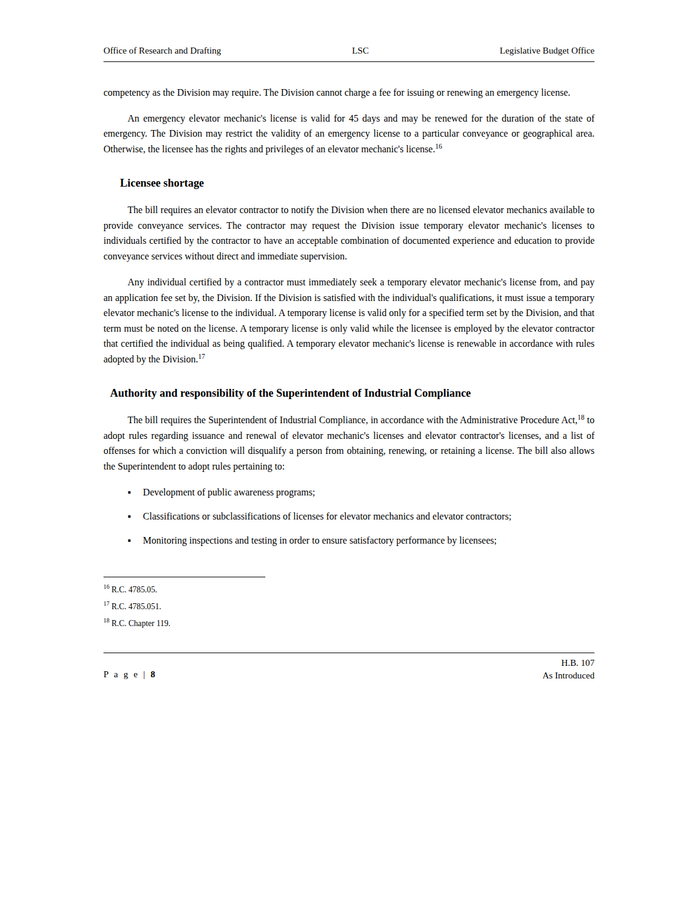Office of Research and Drafting
LSC
Legislative Budget Office
competency as the Division may require. The Division cannot charge a fee for issuing or renewing an emergency license.
An emergency elevator mechanic's license is valid for 45 days and may be renewed for the duration of the state of emergency. The Division may restrict the validity of an emergency license to a particular conveyance or geographical area. Otherwise, the licensee has the rights and privileges of an elevator mechanic's license.16
Licensee shortage
The bill requires an elevator contractor to notify the Division when there are no licensed elevator mechanics available to provide conveyance services. The contractor may request the Division issue temporary elevator mechanic's licenses to individuals certified by the contractor to have an acceptable combination of documented experience and education to provide conveyance services without direct and immediate supervision.
Any individual certified by a contractor must immediately seek a temporary elevator mechanic's license from, and pay an application fee set by, the Division. If the Division is satisfied with the individual's qualifications, it must issue a temporary elevator mechanic's license to the individual. A temporary license is valid only for a specified term set by the Division, and that term must be noted on the license. A temporary license is only valid while the licensee is employed by the elevator contractor that certified the individual as being qualified. A temporary elevator mechanic's license is renewable in accordance with rules adopted by the Division.17
Authority and responsibility of the Superintendent of Industrial Compliance
The bill requires the Superintendent of Industrial Compliance, in accordance with the Administrative Procedure Act,18 to adopt rules regarding issuance and renewal of elevator mechanic's licenses and elevator contractor's licenses, and a list of offenses for which a conviction will disqualify a person from obtaining, renewing, or retaining a license. The bill also allows the Superintendent to adopt rules pertaining to:
Development of public awareness programs;
Classifications or subclassifications of licenses for elevator mechanics and elevator contractors;
Monitoring inspections and testing in order to ensure satisfactory performance by licensees;
16 R.C. 4785.05.
17 R.C. 4785.051.
18 R.C. Chapter 119.
P a g e | 8
H.B. 107
As Introduced